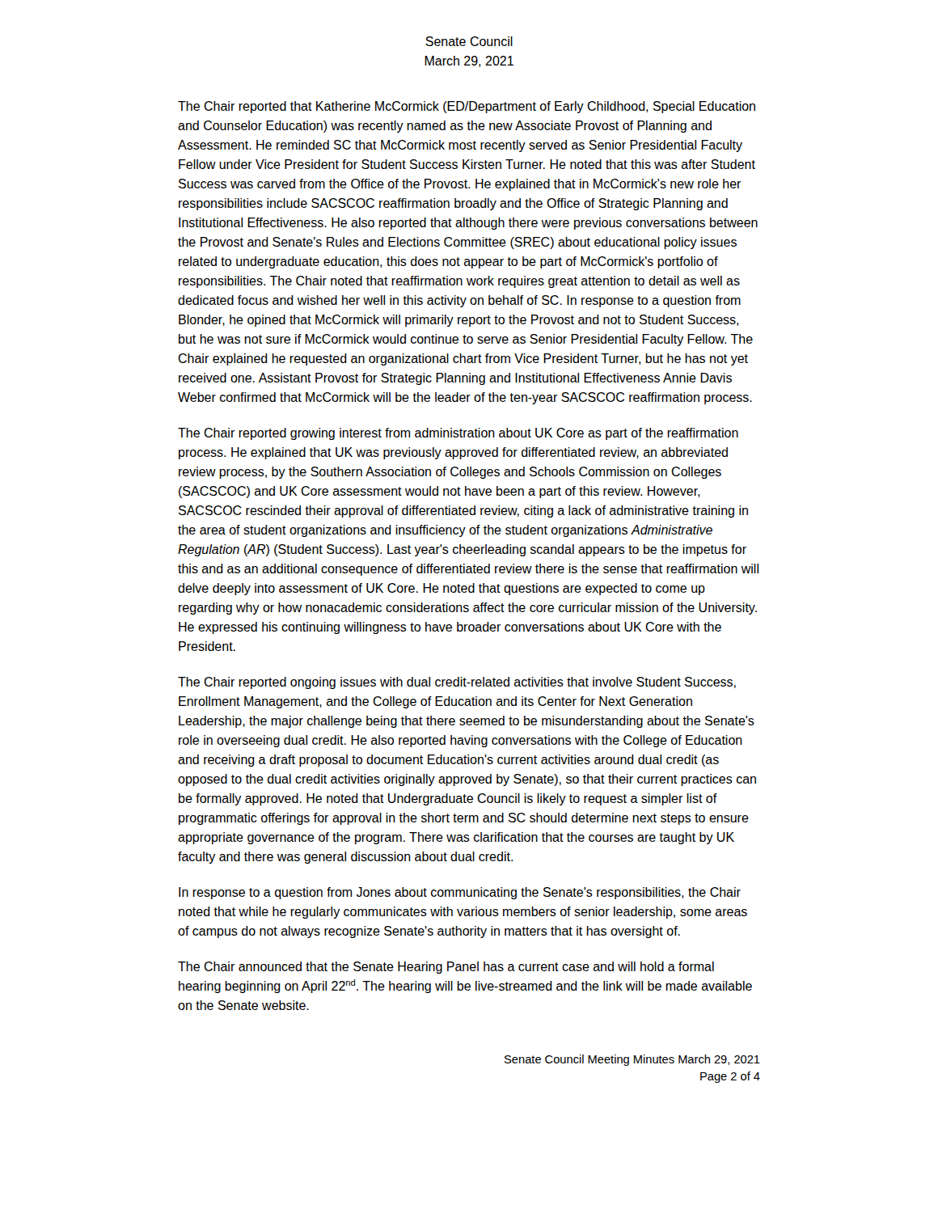Senate Council
March 29, 2021
The Chair reported that Katherine McCormick (ED/Department of Early Childhood, Special Education and Counselor Education) was recently named as the new Associate Provost of Planning and Assessment. He reminded SC that McCormick most recently served as Senior Presidential Faculty Fellow under Vice President for Student Success Kirsten Turner. He noted that this was after Student Success was carved from the Office of the Provost. He explained that in McCormick's new role her responsibilities include SACSCOC reaffirmation broadly and the Office of Strategic Planning and Institutional Effectiveness. He also reported that although there were previous conversations between the Provost and Senate's Rules and Elections Committee (SREC) about educational policy issues related to undergraduate education, this does not appear to be part of McCormick's portfolio of responsibilities. The Chair noted that reaffirmation work requires great attention to detail as well as dedicated focus and wished her well in this activity on behalf of SC. In response to a question from Blonder, he opined that McCormick will primarily report to the Provost and not to Student Success, but he was not sure if McCormick would continue to serve as Senior Presidential Faculty Fellow. The Chair explained he requested an organizational chart from Vice President Turner, but he has not yet received one. Assistant Provost for Strategic Planning and Institutional Effectiveness Annie Davis Weber confirmed that McCormick will be the leader of the ten-year SACSCOC reaffirmation process.
The Chair reported growing interest from administration about UK Core as part of the reaffirmation process. He explained that UK was previously approved for differentiated review, an abbreviated review process, by the Southern Association of Colleges and Schools Commission on Colleges (SACSCOC) and UK Core assessment would not have been a part of this review. However, SACSCOC rescinded their approval of differentiated review, citing a lack of administrative training in the area of student organizations and insufficiency of the student organizations Administrative Regulation (AR) (Student Success). Last year's cheerleading scandal appears to be the impetus for this and as an additional consequence of differentiated review there is the sense that reaffirmation will delve deeply into assessment of UK Core. He noted that questions are expected to come up regarding why or how nonacademic considerations affect the core curricular mission of the University. He expressed his continuing willingness to have broader conversations about UK Core with the President.
The Chair reported ongoing issues with dual credit-related activities that involve Student Success, Enrollment Management, and the College of Education and its Center for Next Generation Leadership, the major challenge being that there seemed to be misunderstanding about the Senate's role in overseeing dual credit. He also reported having conversations with the College of Education and receiving a draft proposal to document Education's current activities around dual credit (as opposed to the dual credit activities originally approved by Senate), so that their current practices can be formally approved. He noted that Undergraduate Council is likely to request a simpler list of programmatic offerings for approval in the short term and SC should determine next steps to ensure appropriate governance of the program. There was clarification that the courses are taught by UK faculty and there was general discussion about dual credit.
In response to a question from Jones about communicating the Senate's responsibilities, the Chair noted that while he regularly communicates with various members of senior leadership, some areas of campus do not always recognize Senate's authority in matters that it has oversight of.
The Chair announced that the Senate Hearing Panel has a current case and will hold a formal hearing beginning on April 22nd. The hearing will be live-streamed and the link will be made available on the Senate website.
Senate Council Meeting Minutes March 29, 2021
Page 2 of 4